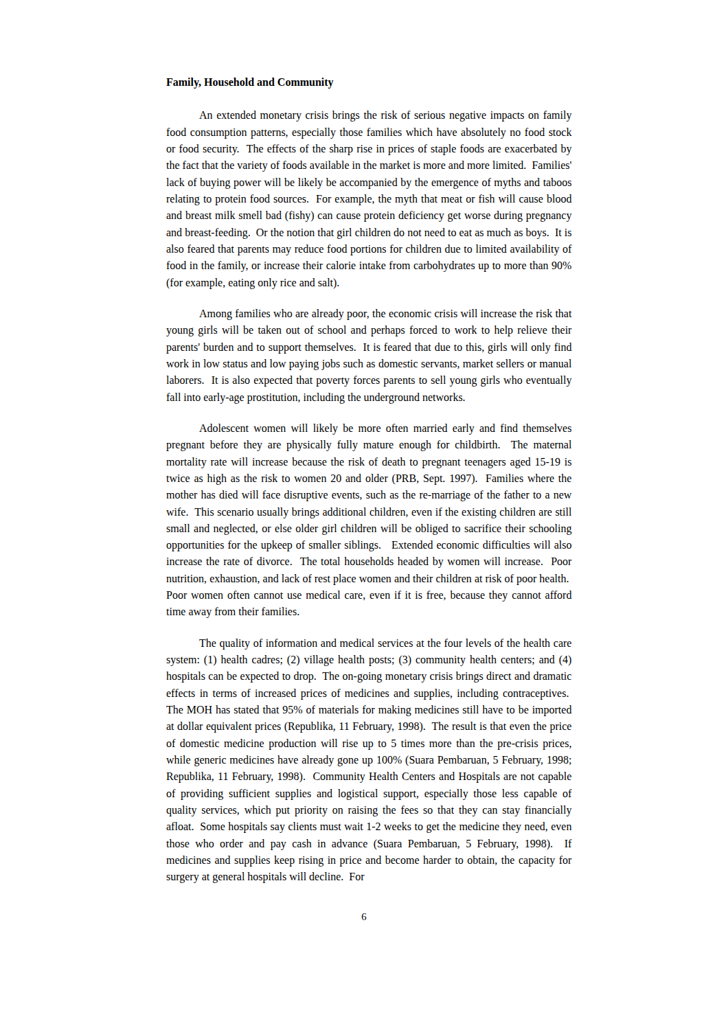Family, Household and Community
An extended monetary crisis brings the risk of serious negative impacts on family food consumption patterns, especially those families which have absolutely no food stock or food security. The effects of the sharp rise in prices of staple foods are exacerbated by the fact that the variety of foods available in the market is more and more limited. Families' lack of buying power will be likely be accompanied by the emergence of myths and taboos relating to protein food sources. For example, the myth that meat or fish will cause blood and breast milk smell bad (fishy) can cause protein deficiency get worse during pregnancy and breast-feeding. Or the notion that girl children do not need to eat as much as boys. It is also feared that parents may reduce food portions for children due to limited availability of food in the family, or increase their calorie intake from carbohydrates up to more than 90% (for example, eating only rice and salt).
Among families who are already poor, the economic crisis will increase the risk that young girls will be taken out of school and perhaps forced to work to help relieve their parents' burden and to support themselves. It is feared that due to this, girls will only find work in low status and low paying jobs such as domestic servants, market sellers or manual laborers. It is also expected that poverty forces parents to sell young girls who eventually fall into early-age prostitution, including the underground networks.
Adolescent women will likely be more often married early and find themselves pregnant before they are physically fully mature enough for childbirth. The maternal mortality rate will increase because the risk of death to pregnant teenagers aged 15-19 is twice as high as the risk to women 20 and older (PRB, Sept. 1997). Families where the mother has died will face disruptive events, such as the re-marriage of the father to a new wife. This scenario usually brings additional children, even if the existing children are still small and neglected, or else older girl children will be obliged to sacrifice their schooling opportunities for the upkeep of smaller siblings. Extended economic difficulties will also increase the rate of divorce. The total households headed by women will increase. Poor nutrition, exhaustion, and lack of rest place women and their children at risk of poor health. Poor women often cannot use medical care, even if it is free, because they cannot afford time away from their families.
The quality of information and medical services at the four levels of the health care system: (1) health cadres; (2) village health posts; (3) community health centers; and (4) hospitals can be expected to drop. The on-going monetary crisis brings direct and dramatic effects in terms of increased prices of medicines and supplies, including contraceptives. The MOH has stated that 95% of materials for making medicines still have to be imported at dollar equivalent prices (Republika, 11 February, 1998). The result is that even the price of domestic medicine production will rise up to 5 times more than the pre-crisis prices, while generic medicines have already gone up 100% (Suara Pembaruan, 5 February, 1998; Republika, 11 February, 1998). Community Health Centers and Hospitals are not capable of providing sufficient supplies and logistical support, especially those less capable of quality services, which put priority on raising the fees so that they can stay financially afloat. Some hospitals say clients must wait 1-2 weeks to get the medicine they need, even those who order and pay cash in advance (Suara Pembaruan, 5 February, 1998). If medicines and supplies keep rising in price and become harder to obtain, the capacity for surgery at general hospitals will decline. For
6